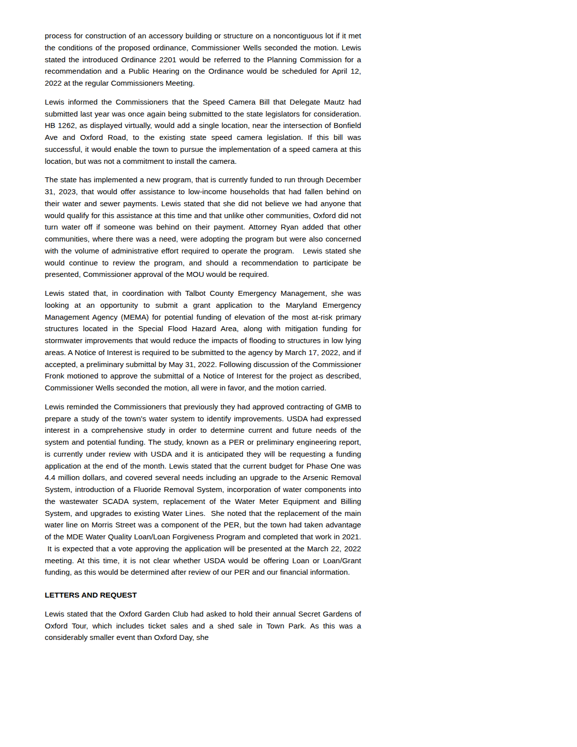process for construction of an accessory building or structure on a noncontiguous lot if it met the conditions of the proposed ordinance, Commissioner Wells seconded the motion. Lewis stated the introduced Ordinance 2201 would be referred to the Planning Commission for a recommendation and a Public Hearing on the Ordinance would be scheduled for April 12, 2022 at the regular Commissioners Meeting.
Lewis informed the Commissioners that the Speed Camera Bill that Delegate Mautz had submitted last year was once again being submitted to the state legislators for consideration. HB 1262, as displayed virtually, would add a single location, near the intersection of Bonfield Ave and Oxford Road, to the existing state speed camera legislation. If this bill was successful, it would enable the town to pursue the implementation of a speed camera at this location, but was not a commitment to install the camera.
The state has implemented a new program, that is currently funded to run through December 31, 2023, that would offer assistance to low-income households that had fallen behind on their water and sewer payments. Lewis stated that she did not believe we had anyone that would qualify for this assistance at this time and that unlike other communities, Oxford did not turn water off if someone was behind on their payment. Attorney Ryan added that other communities, where there was a need, were adopting the program but were also concerned with the volume of administrative effort required to operate the program. Lewis stated she would continue to review the program, and should a recommendation to participate be presented, Commissioner approval of the MOU would be required.
Lewis stated that, in coordination with Talbot County Emergency Management, she was looking at an opportunity to submit a grant application to the Maryland Emergency Management Agency (MEMA) for potential funding of elevation of the most at-risk primary structures located in the Special Flood Hazard Area, along with mitigation funding for stormwater improvements that would reduce the impacts of flooding to structures in low lying areas. A Notice of Interest is required to be submitted to the agency by March 17, 2022, and if accepted, a preliminary submittal by May 31, 2022. Following discussion of the Commissioner Fronk motioned to approve the submittal of a Notice of Interest for the project as described, Commissioner Wells seconded the motion, all were in favor, and the motion carried.
Lewis reminded the Commissioners that previously they had approved contracting of GMB to prepare a study of the town's water system to identify improvements. USDA had expressed interest in a comprehensive study in order to determine current and future needs of the system and potential funding. The study, known as a PER or preliminary engineering report, is currently under review with USDA and it is anticipated they will be requesting a funding application at the end of the month. Lewis stated that the current budget for Phase One was 4.4 million dollars, and covered several needs including an upgrade to the Arsenic Removal System, introduction of a Fluoride Removal System, incorporation of water components into the wastewater SCADA system, replacement of the Water Meter Equipment and Billing System, and upgrades to existing Water Lines. She noted that the replacement of the main water line on Morris Street was a component of the PER, but the town had taken advantage of the MDE Water Quality Loan/Loan Forgiveness Program and completed that work in 2021. It is expected that a vote approving the application will be presented at the March 22, 2022 meeting. At this time, it is not clear whether USDA would be offering Loan or Loan/Grant funding, as this would be determined after review of our PER and our financial information.
LETTERS AND REQUEST
Lewis stated that the Oxford Garden Club had asked to hold their annual Secret Gardens of Oxford Tour, which includes ticket sales and a shed sale in Town Park. As this was a considerably smaller event than Oxford Day, she